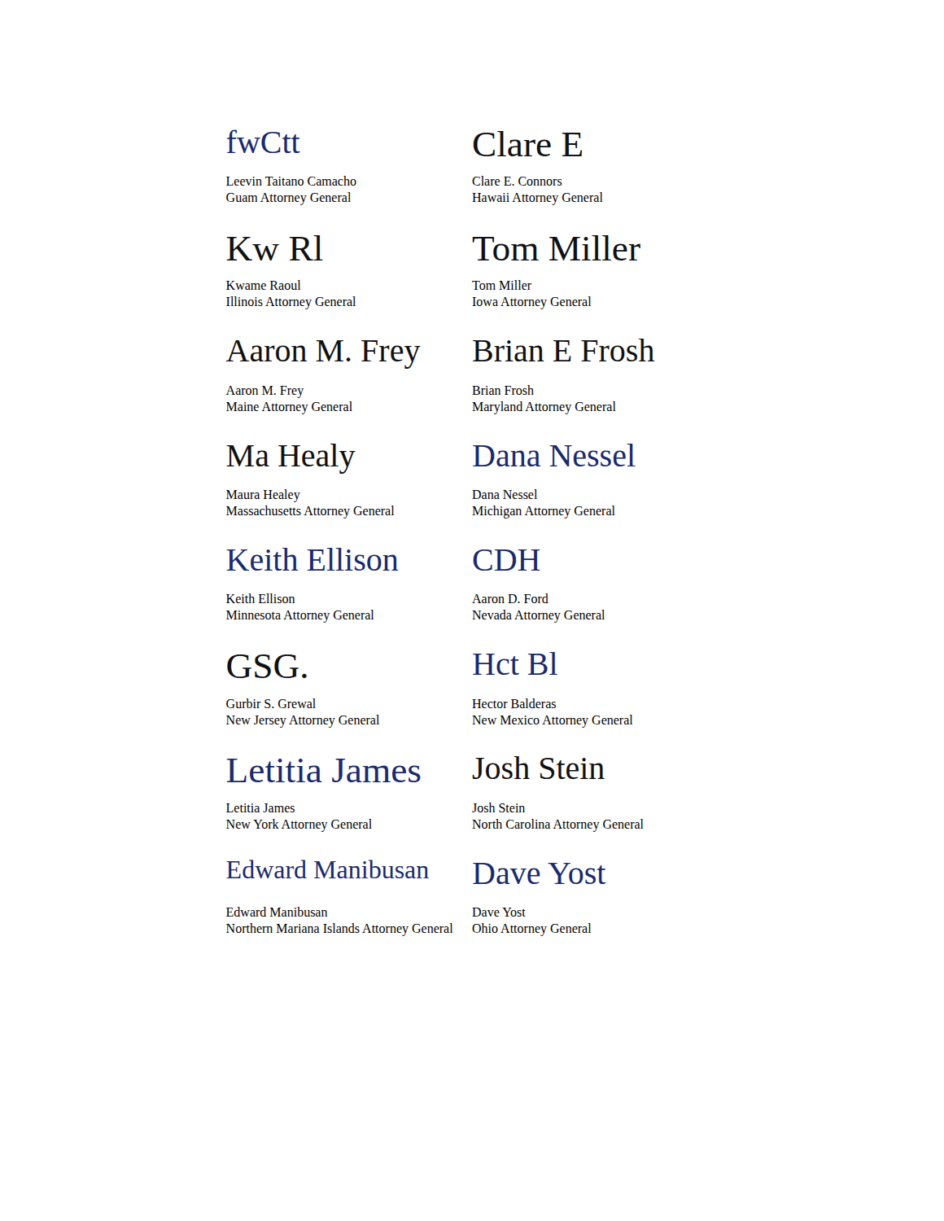| fwCtt Leevin Taitano Camacho Guam Attorney General | Clare E Clare E. Connors Hawaii Attorney General |
| Kw Rl Kwame Raoul Illinois Attorney General | Tom Miller Tom Miller Iowa Attorney General |
| Aaron M. Frey Aaron M. Frey Maine Attorney General | Brian E Frosh Brian Frosh Maryland Attorney General |
| Ma Healy Maura Healey Massachusetts Attorney General | Dana Nessel Dana Nessel Michigan Attorney General |
| Keith Ellison Keith Ellison Minnesota Attorney General | CDH Aaron D. Ford Nevada Attorney General |
| GSG. Gurbir S. Grewal New Jersey Attorney General | Hct Bl Hector Balderas New Mexico Attorney General |
| Letitia James Letitia James New York Attorney General | Josh Stein Josh Stein North Carolina Attorney General |
| Edward Manibusan Edward Manibusan Northern Mariana Islands Attorney General | Dave Yost Dave Yost Ohio Attorney General |